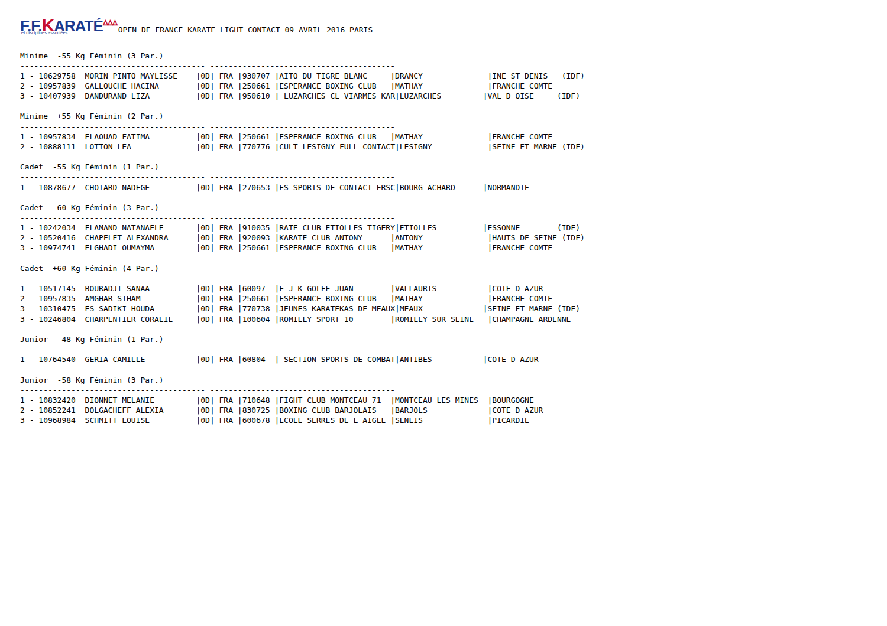F.F. KARATÉ▵▵▵ et disciplines associées
OPEN DE FRANCE KARATE LIGHT CONTACT_09 AVRIL 2016_PARIS
Minime  -55 Kg Féminin (3 Par.)
---------------------------------------- ----------------------------------------
1 - 10629758  MORIN PINTO MAYLISSE    |0D| FRA |930707 |AITO DU TIGRE BLANC     |DRANCY              |INE ST DENIS   (IDF)
2 - 10957839  GALLOUCHE HACINA        |0D| FRA |250661 |ESPERANCE BOXING CLUB   |MATHAY              |FRANCHE COMTE
3 - 10407939  DANDURAND LIZA          |0D| FRA |950610 | LUZARCHES CL VIARMES KAR|LUZARCHES         |VAL D OISE     (IDF)

Minime  +55 Kg Féminin (2 Par.)
---------------------------------------- ----------------------------------------
1 - 10957834  ELAOUAD FATIMA          |0D| FRA |250661 |ESPERANCE BOXING CLUB   |MATHAY              |FRANCHE COMTE
2 - 10888111  LOTTON LEA              |0D| FRA |770776 |CULT LESIGNY FULL CONTACT|LESIGNY            |SEINE ET MARNE (IDF)

Cadet  -55 Kg Féminin (1 Par.)
---------------------------------------- ----------------------------------------
1 - 10878677  CHOTARD NADEGE          |0D| FRA |270653 |ES SPORTS DE CONTACT ERSC|BOURG ACHARD      |NORMANDIE

Cadet  -60 Kg Féminin (3 Par.)
---------------------------------------- ----------------------------------------
1 - 10242034  FLAMAND NATANAELE       |0D| FRA |910035 |RATE CLUB ETIOLLES TIGERY|ETIOLLES          |ESSONNE        (IDF)
2 - 10520416  CHAPELET ALEXANDRA      |0D| FRA |920093 |KARATE CLUB ANTONY      |ANTONY              |HAUTS DE SEINE (IDF)
3 - 10974741  ELGHADI OUMAYMA         |0D| FRA |250661 |ESPERANCE BOXING CLUB   |MATHAY              |FRANCHE COMTE

Cadet  +60 Kg Féminin (4 Par.)
---------------------------------------- ----------------------------------------
1 - 10517145  BOURADJI SANAA          |0D| FRA |60097  |E J K GOLFE JUAN        |VALLAURIS           |COTE D AZUR
2 - 10957835  AMGHAR SIHAM            |0D| FRA |250661 |ESPERANCE BOXING CLUB   |MATHAY              |FRANCHE COMTE
3 - 10310475  ES SADIKI HOUDA         |0D| FRA |770738 |JEUNES KARATEKAS DE MEAUX|MEAUX             |SEINE ET MARNE (IDF)
3 - 10246804  CHARPENTIER CORALIE     |0D| FRA |100604 |ROMILLY SPORT 10        |ROMILLY SUR SEINE   |CHAMPAGNE ARDENNE

Junior  -48 Kg Féminin (1 Par.)
---------------------------------------- ----------------------------------------
1 - 10764540  GERIA CAMILLE           |0D| FRA |60804  | SECTION SPORTS DE COMBAT|ANTIBES           |COTE D AZUR

Junior  -58 Kg Féminin (3 Par.)
---------------------------------------- ----------------------------------------
1 - 10832420  DIONNET MELANIE         |0D| FRA |710648 |FIGHT CLUB MONTCEAU 71  |MONTCEAU LES MINES  |BOURGOGNE
2 - 10852241  DOLGACHEFF ALEXIA       |0D| FRA |830725 |BOXING CLUB BARJOLAIS   |BARJOLS             |COTE D AZUR
3 - 10968984  SCHMITT LOUISE          |0D| FRA |600678 |ECOLE SERRES DE L AIGLE |SENLIS              |PICARDIE